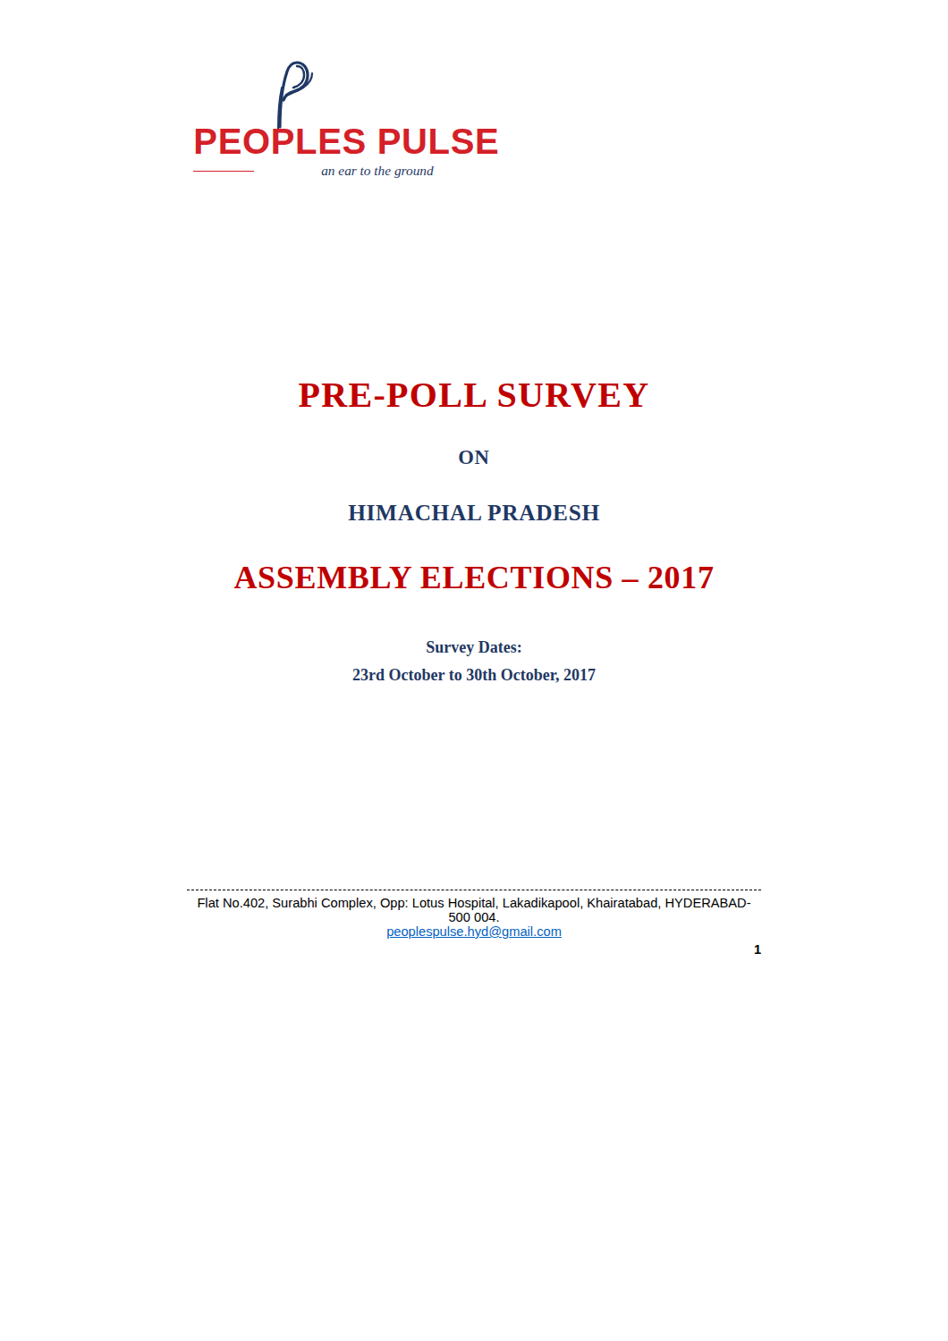PEOPLES PULSE
an ear to the ground
PRE-POLL SURVEY
ON
HIMACHAL PRADESH
ASSEMBLY ELECTIONS – 2017
Survey Dates:
23rd October to 30th October, 2017
Flat No.402, Surabhi Complex, Opp: Lotus Hospital, Lakadikapool, Khairatabad, HYDERABAD- 500 004.
peoplespulse.hyd@gmail.com
1